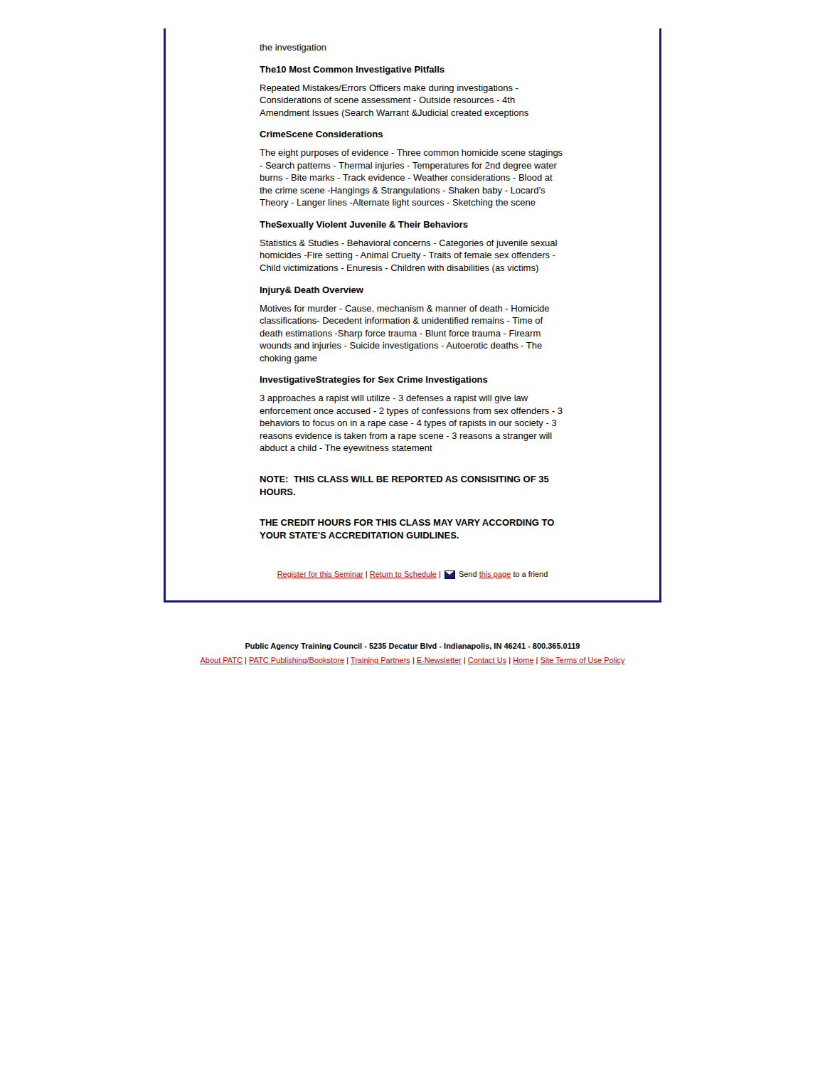the investigation
The10 Most Common Investigative Pitfalls
Repeated Mistakes/Errors Officers make during investigations - Considerations of scene assessment - Outside resources - 4th Amendment Issues (Search Warrant &Judicial created exceptions
CrimeScene Considerations
The eight purposes of evidence - Three common homicide scene stagings - Search patterns - Thermal injuries - Temperatures for 2nd degree water burns - Bite marks - Track evidence - Weather considerations - Blood at the crime scene -Hangings & Strangulations - Shaken baby - Locard’s Theory - Langer lines -Alternate light sources - Sketching the scene
TheSexually Violent Juvenile & Their Behaviors
Statistics & Studies - Behavioral concerns - Categories of juvenile sexual homicides -Fire setting - Animal Cruelty - Traits of female sex offenders - Child victimizations - Enuresis - Children with disabilities (as victims)
Injury& Death Overview
Motives for murder - Cause, mechanism & manner of death - Homicide classifications- Decedent information & unidentified remains - Time of death estimations -Sharp force trauma - Blunt force trauma - Firearm wounds and injuries - Suicide investigations - Autoerotic deaths - The choking game
InvestigativeStrategies for Sex Crime Investigations
3 approaches a rapist will utilize - 3 defenses a rapist will give law enforcement once accused - 2 types of confessions from sex offenders - 3 behaviors to focus on in a rape case - 4 types of rapists in our society - 3 reasons evidence is taken from a rape scene - 3 reasons a stranger will abduct a child - The eyewitness statement
NOTE: THIS CLASS WILL BE REPORTED AS CONSISITING OF 35 HOURS.
THE CREDIT HOURS FOR THIS CLASS MAY VARY ACCORDING TO YOUR STATE'S ACCREDITATION GUIDLINES.
Register for this Seminar | Return to Schedule | Send this page to a friend
Public Agency Training Council - 5235 Decatur Blvd - Indianapolis, IN 46241 - 800.365.0119
About PATC | PATC Publishing/Bookstore | Training Partners | E-Newsletter | Contact Us | Home | Site Terms of Use Policy